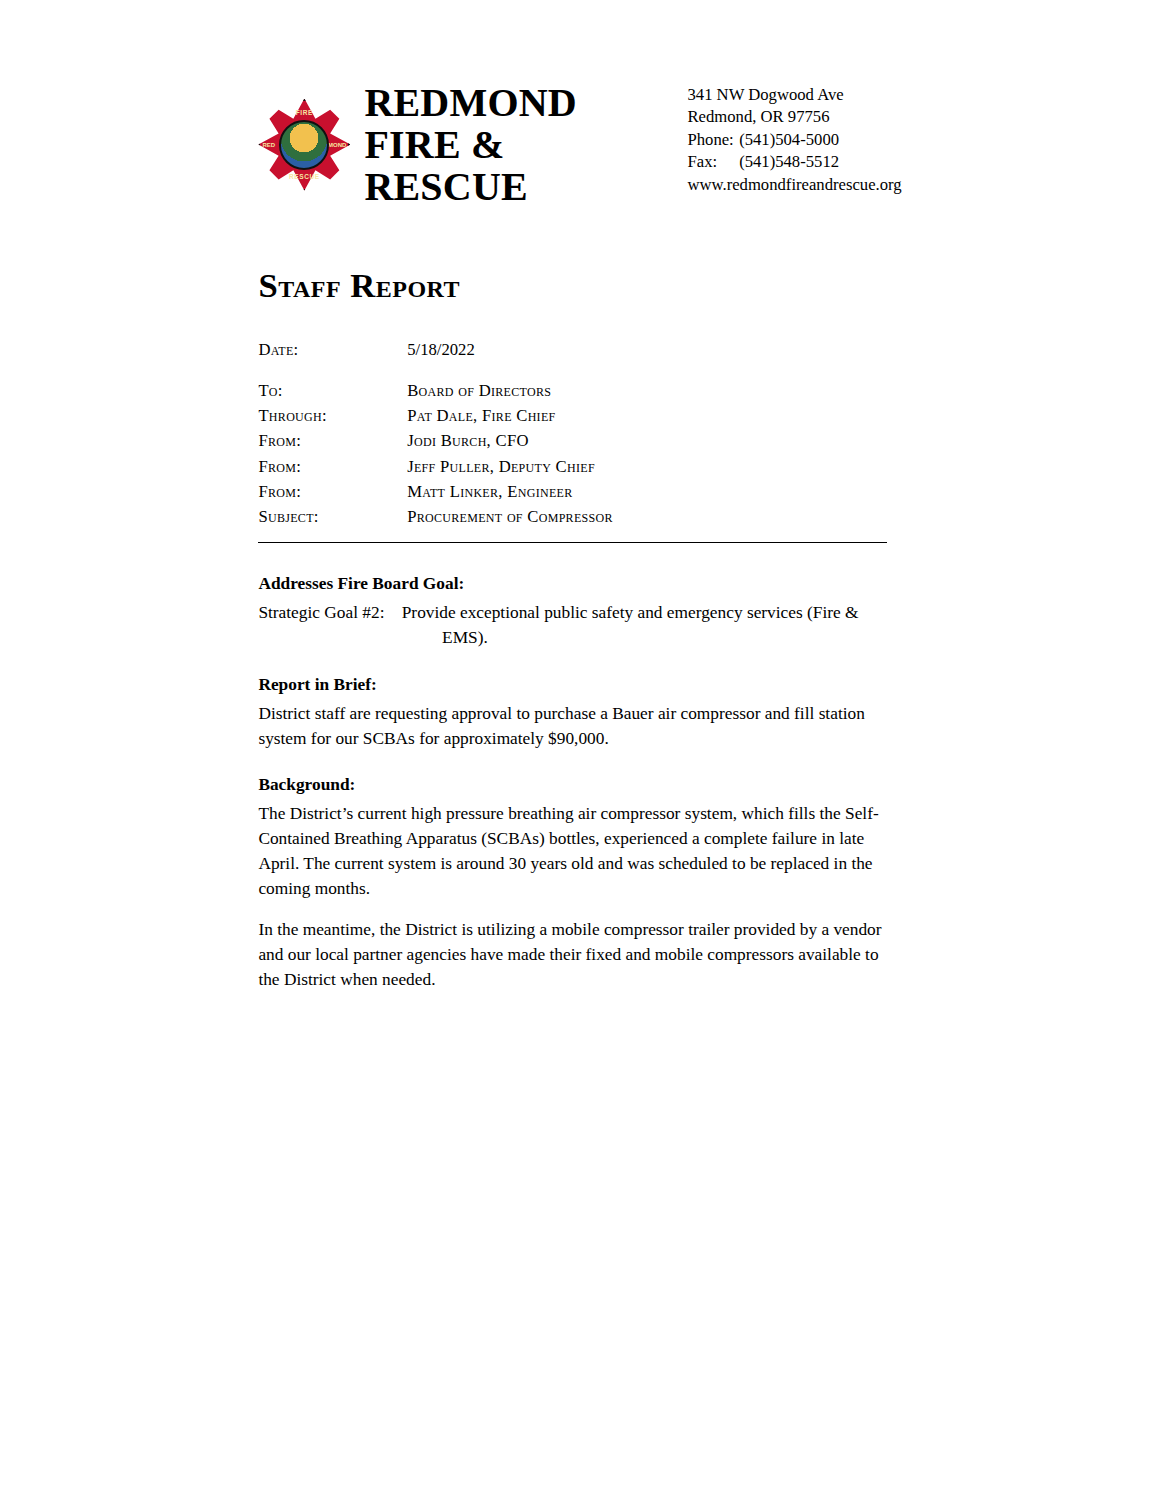FIRE
RED
MOND
RESCUE
REDMOND FIRE & RESCUE
341 NW Dogwood Ave
Redmond, OR 97756
Phone:(541)504-5000
Fax:(541)548-5512
www.redmondfireandrescue.org
Staff Report
| Date: | 5/18/2022 |
| To: | Board of Directors |
| Through: | Pat Dale, Fire Chief |
| From: | Jodi Burch, CFO |
| From: | Jeff Puller, Deputy Chief |
| From: | Matt Linker, Engineer |
| Subject: | Procurement of Compressor |
Addresses Fire Board Goal:
Strategic Goal #2: Provide exceptional public safety and emergency services (Fire & EMS).
Report in Brief:
District staff are requesting approval to purchase a Bauer air compressor and fill station system for our SCBAs for approximately $90,000.
Background:
The District’s current high pressure breathing air compressor system, which fills the Self-Contained Breathing Apparatus (SCBAs) bottles, experienced a complete failure in late April. The current system is around 30 years old and was scheduled to be replaced in the coming months.
In the meantime, the District is utilizing a mobile compressor trailer provided by a vendor and our local partner agencies have made their fixed and mobile compressors available to the District when needed.